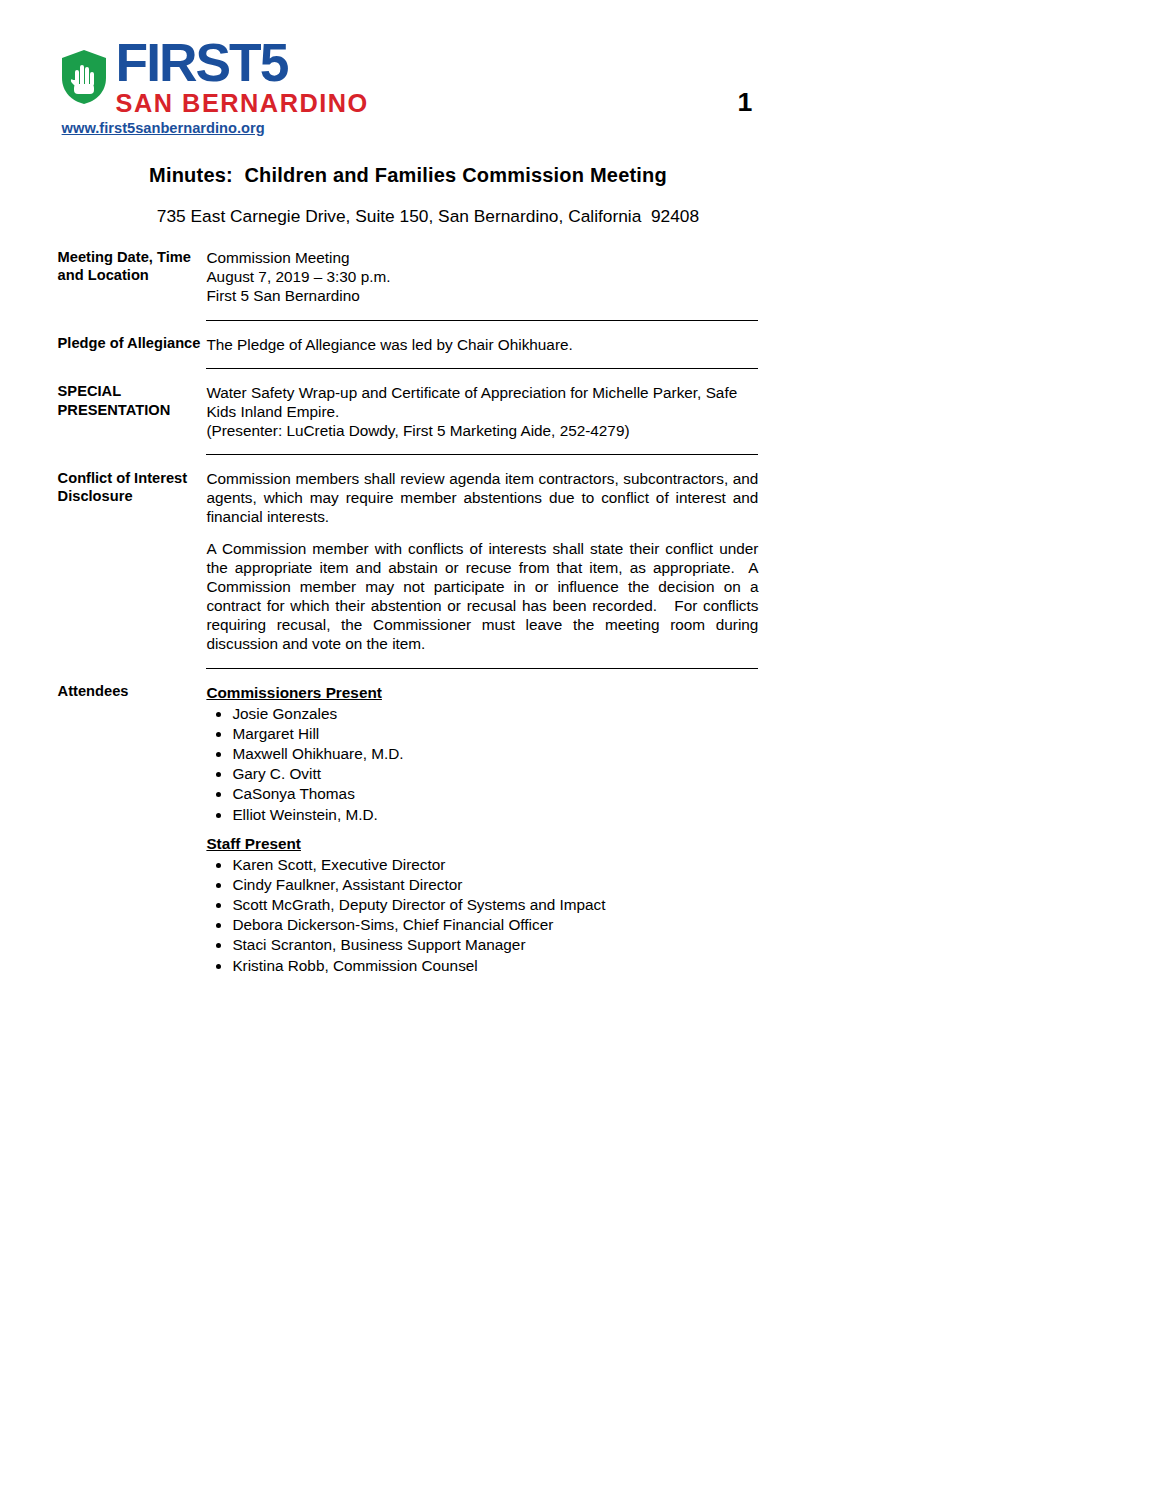FIRST5 SAN BERNARDINO
www.first5sanbernardino.org
1
Minutes: Children and Families Commission Meeting
735 East Carnegie Drive, Suite 150, San Bernardino, California 92408
| Meeting Date, Time and Location | Commission Meeting August 7, 2019 – 3:30 p.m. First 5 San Bernardino |
| Pledge of Allegiance | The Pledge of Allegiance was led by Chair Ohikhuare. |
| SPECIAL PRESENTATION | Water Safety Wrap-up and Certificate of Appreciation for Michelle Parker, Safe Kids Inland Empire. (Presenter: LuCretia Dowdy, First 5 Marketing Aide, 252-4279) |
| Conflict of Interest Disclosure | Commission members shall review agenda item contractors, subcontractors, and agents, which may require member abstentions due to conflict of interest and financial interests. A Commission member with conflicts of interests shall state their conflict under the appropriate item and abstain or recuse from that item, as appropriate. A Commission member may not participate in or influence the decision on a contract for which their abstention or recusal has been recorded. For conflicts requiring recusal, the Commissioner must leave the meeting room during discussion and vote on the item. |
| Attendees | Commissioners Present Josie Gonzales Margaret Hill Maxwell Ohikhuare, M.D. Gary C. Ovitt CaSonya Thomas Elliot Weinstein, M.D. Staff Present Karen Scott, Executive Director Cindy Faulkner, Assistant Director Scott McGrath, Deputy Director of Systems and Impact Debora Dickerson-Sims, Chief Financial Officer Staci Scranton, Business Support Manager Kristina Robb, Commission Counsel |